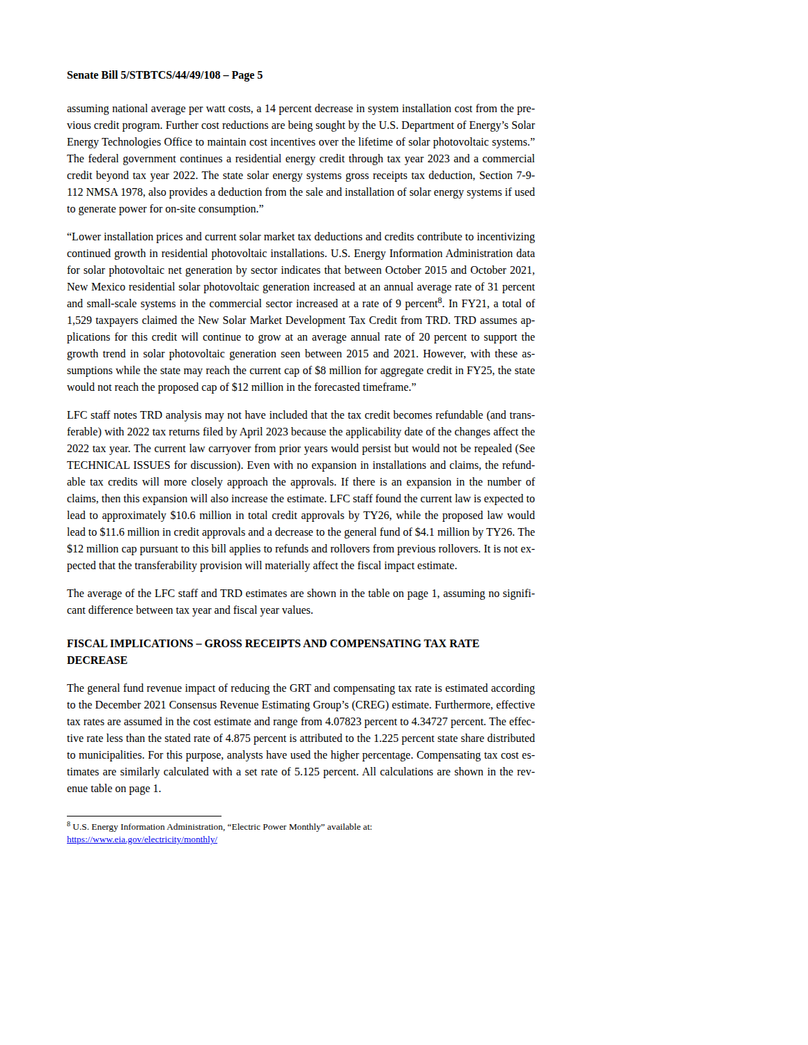Senate Bill 5/STBTCS/44/49/108 – Page 5
assuming national average per watt costs, a 14 percent decrease in system installation cost from the previous credit program. Further cost reductions are being sought by the U.S. Department of Energy’s Solar Energy Technologies Office to maintain cost incentives over the lifetime of solar photovoltaic systems.” The federal government continues a residential energy credit through tax year 2023 and a commercial credit beyond tax year 2022. The state solar energy systems gross receipts tax deduction, Section 7-9-112 NMSA 1978, also provides a deduction from the sale and installation of solar energy systems if used to generate power for on-site consumption.”
“Lower installation prices and current solar market tax deductions and credits contribute to incentivizing continued growth in residential photovoltaic installations. U.S. Energy Information Administration data for solar photovoltaic net generation by sector indicates that between October 2015 and October 2021, New Mexico residential solar photovoltaic generation increased at an annual average rate of 31 percent and small-scale systems in the commercial sector increased at a rate of 9 percent8. In FY21, a total of 1,529 taxpayers claimed the New Solar Market Development Tax Credit from TRD. TRD assumes applications for this credit will continue to grow at an average annual rate of 20 percent to support the growth trend in solar photovoltaic generation seen between 2015 and 2021. However, with these assumptions while the state may reach the current cap of $8 million for aggregate credit in FY25, the state would not reach the proposed cap of $12 million in the forecasted timeframe.”
LFC staff notes TRD analysis may not have included that the tax credit becomes refundable (and transferable) with 2022 tax returns filed by April 2023 because the applicability date of the changes affect the 2022 tax year. The current law carryover from prior years would persist but would not be repealed (See TECHNICAL ISSUES for discussion). Even with no expansion in installations and claims, the refundable tax credits will more closely approach the approvals. If there is an expansion in the number of claims, then this expansion will also increase the estimate. LFC staff found the current law is expected to lead to approximately $10.6 million in total credit approvals by TY26, while the proposed law would lead to $11.6 million in credit approvals and a decrease to the general fund of $4.1 million by TY26. The $12 million cap pursuant to this bill applies to refunds and rollovers from previous rollovers. It is not expected that the transferability provision will materially affect the fiscal impact estimate.
The average of the LFC staff and TRD estimates are shown in the table on page 1, assuming no significant difference between tax year and fiscal year values.
Fiscal Implications – Gross Receipts and Compensating Tax Rate Decrease
The general fund revenue impact of reducing the GRT and compensating tax rate is estimated according to the December 2021 Consensus Revenue Estimating Group’s (CREG) estimate. Furthermore, effective tax rates are assumed in the cost estimate and range from 4.07823 percent to 4.34727 percent. The effective rate less than the stated rate of 4.875 percent is attributed to the 1.225 percent state share distributed to municipalities. For this purpose, analysts have used the higher percentage. Compensating tax cost estimates are similarly calculated with a set rate of 5.125 percent. All calculations are shown in the revenue table on page 1.
8 U.S. Energy Information Administration, “Electric Power Monthly” available at:
https://www.eia.gov/electricity/monthly/